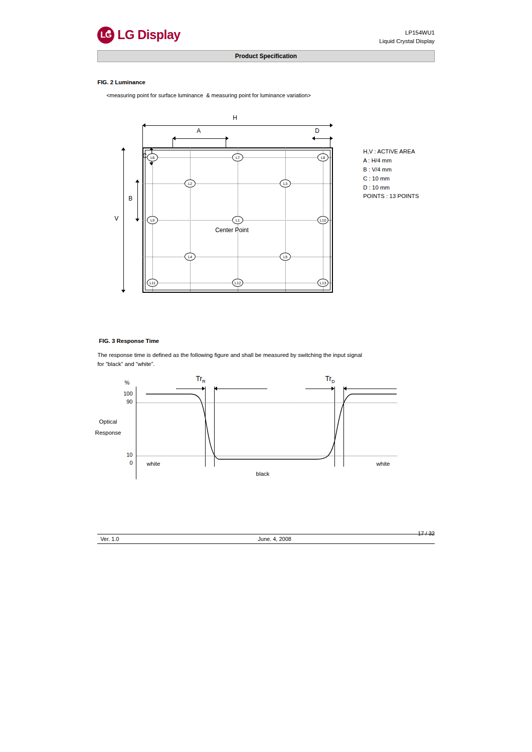LG
LG Display
LP154WU1
Liquid Crystal Display
Product Specification
FIG. 2 Luminance
<measuring point for surface luminance & measuring point for luminance variation>
H
A
D
V
C
B
L6
L7
L8
L2
L3
L9
L1
L10
L4
L5
L11
L12
L13
Center Point
H,V : ACTIVE AREA
A : H/4 mm
B : V/4 mm
C : 10 mm
D : 10 mm
POINTS : 13 POINTS
FIG. 3 Response Time
The response time is defined as the following figure and shall be measured by switching the input signal
for “black” and “white”.
%
100
90
10
0
Optical
Response
TrR
TrD
white
black
white
Ver. 1.0
June. 4, 2008
17 / 32